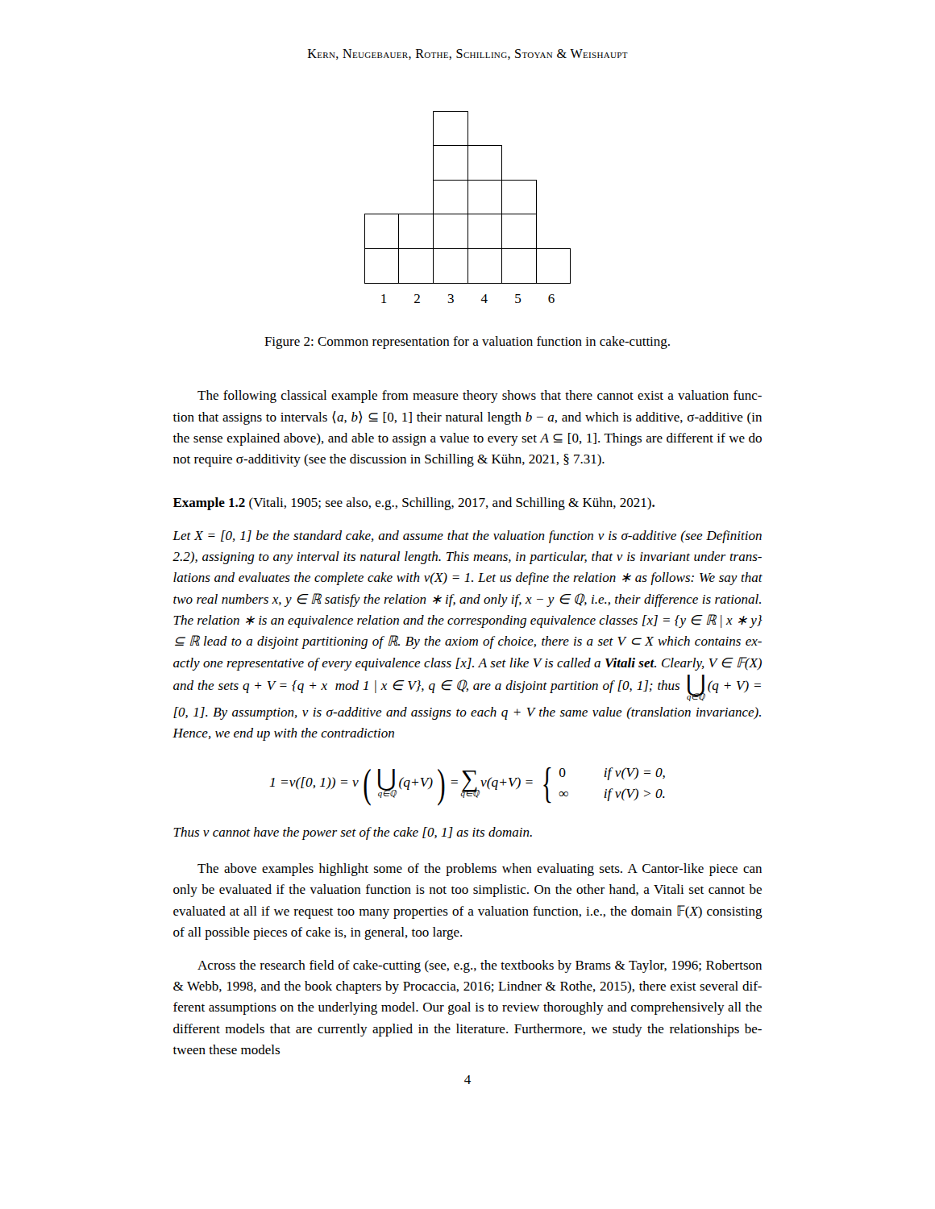Kern, Neugebauer, Rothe, Schilling, Stoyan & Weishaupt
123456
Figure 2: Common representation for a valuation function in cake-cutting.
The following classical example from measure theory shows that there cannot exist a valuation function that assigns to intervals ⟨a, b⟩ ⊆ [0, 1] their natural length b − a, and which is additive, σ-additive (in the sense explained above), and able to assign a value to every set A ⊆ [0, 1]. Things are different if we do not require σ-additivity (see the discussion in Schilling & Kühn, 2021, § 7.31).
Example 1.2 (Vitali, 1905; see also, e.g., Schilling, 2017, and Schilling & Kühn, 2021).
Let X = [0, 1] be the standard cake, and assume that the valuation function v is σ-additive (see Definition 2.2), assigning to any interval its natural length. This means, in particular, that v is invariant under translations and evaluates the complete cake with v(X) = 1. Let us define the relation ∗ as follows: We say that two real numbers x, y ∈ ℝ satisfy the relation ∗ if, and only if, x − y ∈ ℚ, i.e., their difference is rational. The relation ∗ is an equivalence relation and the corresponding equivalence classes [x] = {y ∈ ℝ | x ∗ y} ⊆ ℝ lead to a disjoint partitioning of ℝ. By the axiom of choice, there is a set V ⊂ X which contains exactly one representative of every equivalence class [x]. A set like V is called a Vitali set. Clearly, V ∈ 𝔽(X) and the sets q + V = {q + x mod 1 | x ∈ V}, q ∈ ℚ, are a disjoint partition of [0, 1]; thus ⋃q∈ℚ(q + V) = [0, 1]. By assumption, v is σ-additive and assigns to each q + V the same value (translation invariance). Hence, we end up with the contradiction
1 = v([0, 1)) = ν ( ⋃q∈ℚ (q + V) ) = ∑q∈ℚ v(q + V) = { 0 if v(V) = 0, ∞if v(V) > 0.
Thus v cannot have the power set of the cake [0, 1] as its domain.
The above examples highlight some of the problems when evaluating sets. A Cantor-like piece can only be evaluated if the valuation function is not too simplistic. On the other hand, a Vitali set cannot be evaluated at all if we request too many properties of a valuation function, i.e., the domain 𝔽(X) consisting of all possible pieces of cake is, in general, too large.
Across the research field of cake-cutting (see, e.g., the textbooks by Brams & Taylor, 1996; Robertson & Webb, 1998, and the book chapters by Procaccia, 2016; Lindner & Rothe, 2015), there exist several different assumptions on the underlying model. Our goal is to review thoroughly and comprehensively all the different models that are currently applied in the literature. Furthermore, we study the relationships between these models
4